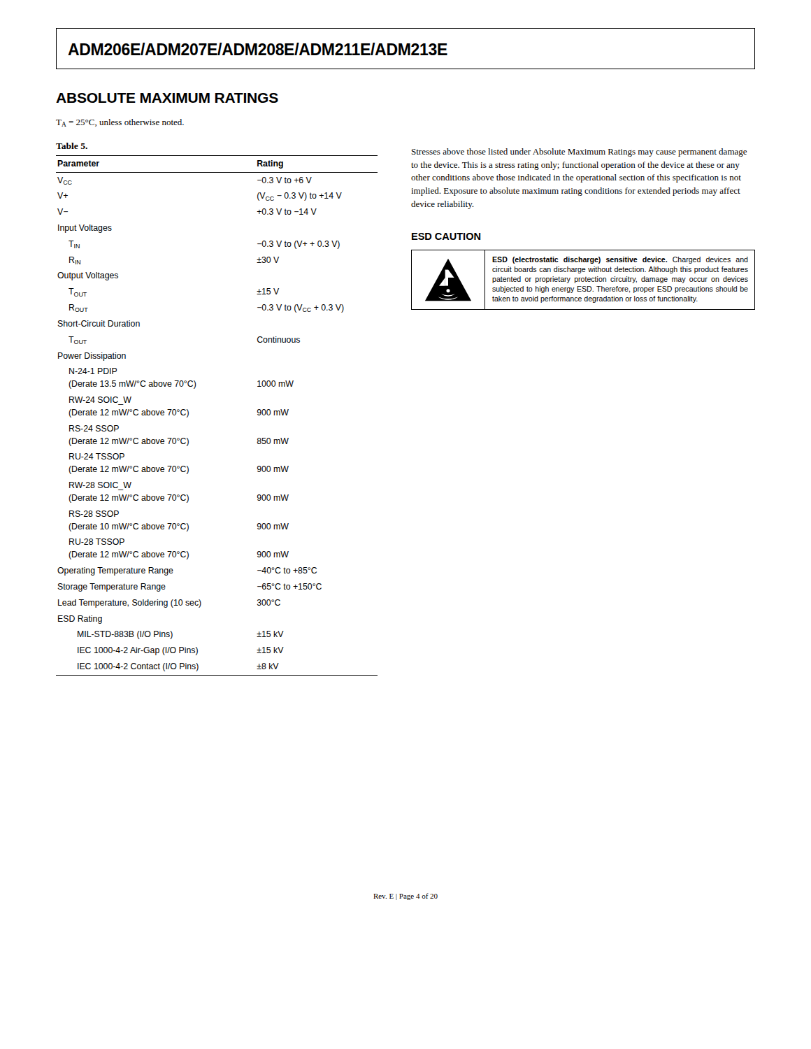ADM206E/ADM207E/ADM208E/ADM211E/ADM213E
ABSOLUTE MAXIMUM RATINGS
TA = 25°C, unless otherwise noted.
Table 5.
| Parameter | Rating |
| --- | --- |
| V CC | −0.3 V to +6 V |
| V+ | (V CC − 0.3 V) to +14 V |
| V− | +0.3 V to −14 V |
| Input Voltages | |
| T IN | −0.3 V to (V+ + 0.3 V) |
| R IN | ±30 V |
| Output Voltages | |
| T OUT | ±15 V |
| R OUT | −0.3 V to (V CC + 0.3 V) |
| Short-Circuit Duration | |
| T OUT | Continuous |
| Power Dissipation | |
| N-24-1 PDIP (Derate 13.5 mW/°C above 70°C) | 1000 mW |
| RW-24 SOIC_W (Derate 12 mW/°C above 70°C) | 900 mW |
| RS-24 SSOP (Derate 12 mW/°C above 70°C) | 850 mW |
| RU-24 TSSOP (Derate 12 mW/°C above 70°C) | 900 mW |
| RW-28 SOIC_W (Derate 12 mW/°C above 70°C) | 900 mW |
| RS-28 SSOP (Derate 10 mW/°C above 70°C) | 900 mW |
| RU-28 TSSOP (Derate 12 mW/°C above 70°C) | 900 mW |
| Operating Temperature Range | −40°C to +85°C |
| Storage Temperature Range | −65°C to +150°C |
| Lead Temperature, Soldering (10 sec) | 300°C |
| ESD Rating | |
| MIL-STD-883B (I/O Pins) | ±15 kV |
| IEC 1000-4-2 Air-Gap (I/O Pins) | ±15 kV |
| IEC 1000-4-2 Contact (I/O Pins) | ±8 kV |
Stresses above those listed under Absolute Maximum Ratings may cause permanent damage to the device. This is a stress rating only; functional operation of the device at these or any other conditions above those indicated in the operational section of this specification is not implied. Exposure to absolute maximum rating conditions for extended periods may affect device reliability.
ESD CAUTION
ESD (electrostatic discharge) sensitive device. Charged devices and circuit boards can discharge without detection. Although this product features patented or proprietary protection circuitry, damage may occur on devices subjected to high energy ESD. Therefore, proper ESD precautions should be taken to avoid performance degradation or loss of functionality.
Rev. E | Page 4 of 20